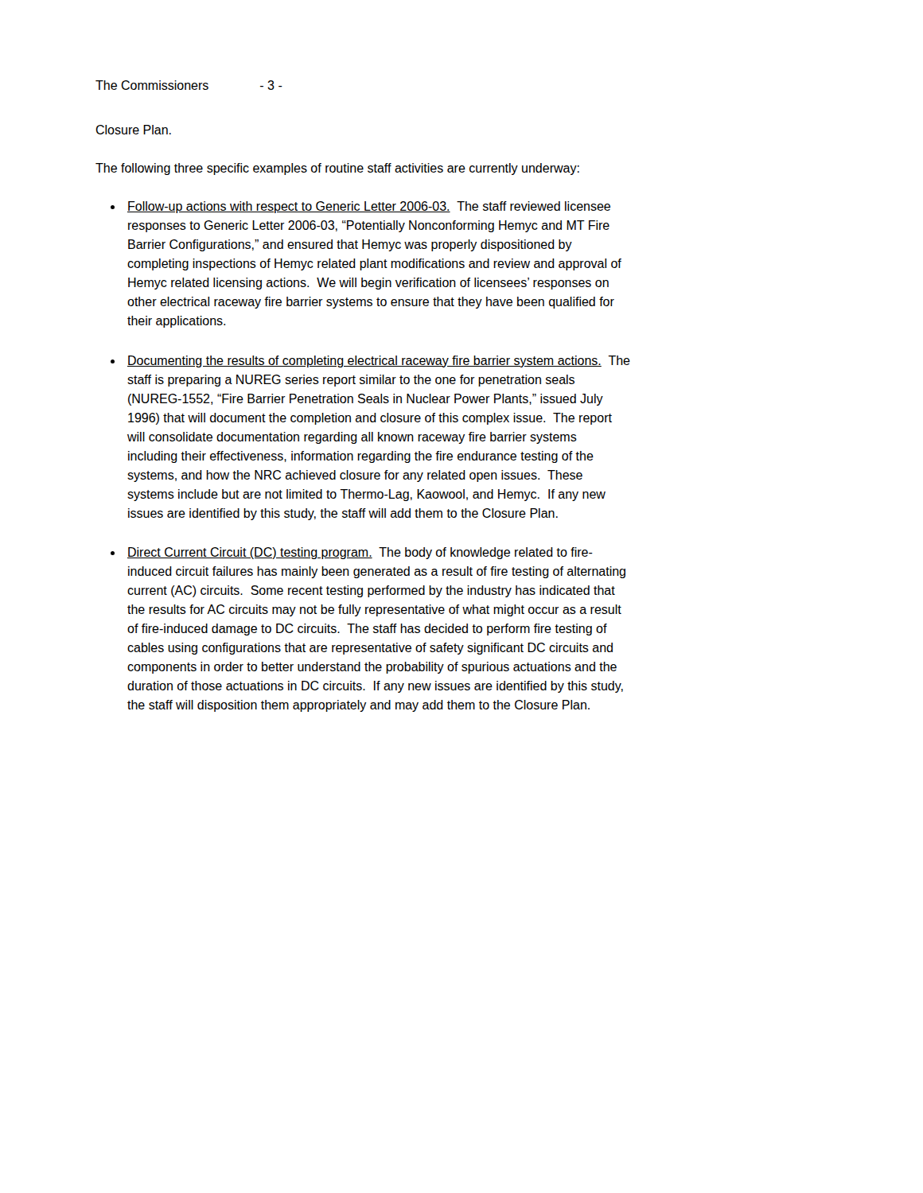The Commissioners - 3 -
Closure Plan.
The following three specific examples of routine staff activities are currently underway:
Follow-up actions with respect to Generic Letter 2006-03. The staff reviewed licensee responses to Generic Letter 2006-03, “Potentially Nonconforming Hemyc and MT Fire Barrier Configurations,” and ensured that Hemyc was properly dispositioned by completing inspections of Hemyc related plant modifications and review and approval of Hemyc related licensing actions. We will begin verification of licensees’ responses on other electrical raceway fire barrier systems to ensure that they have been qualified for their applications.
Documenting the results of completing electrical raceway fire barrier system actions. The staff is preparing a NUREG series report similar to the one for penetration seals (NUREG-1552, “Fire Barrier Penetration Seals in Nuclear Power Plants,” issued July 1996) that will document the completion and closure of this complex issue. The report will consolidate documentation regarding all known raceway fire barrier systems including their effectiveness, information regarding the fire endurance testing of the systems, and how the NRC achieved closure for any related open issues. These systems include but are not limited to Thermo-Lag, Kaowool, and Hemyc. If any new issues are identified by this study, the staff will add them to the Closure Plan.
Direct Current Circuit (DC) testing program. The body of knowledge related to fire-induced circuit failures has mainly been generated as a result of fire testing of alternating current (AC) circuits. Some recent testing performed by the industry has indicated that the results for AC circuits may not be fully representative of what might occur as a result of fire-induced damage to DC circuits. The staff has decided to perform fire testing of cables using configurations that are representative of safety significant DC circuits and components in order to better understand the probability of spurious actuations and the duration of those actuations in DC circuits. If any new issues are identified by this study, the staff will disposition them appropriately and may add them to the Closure Plan.